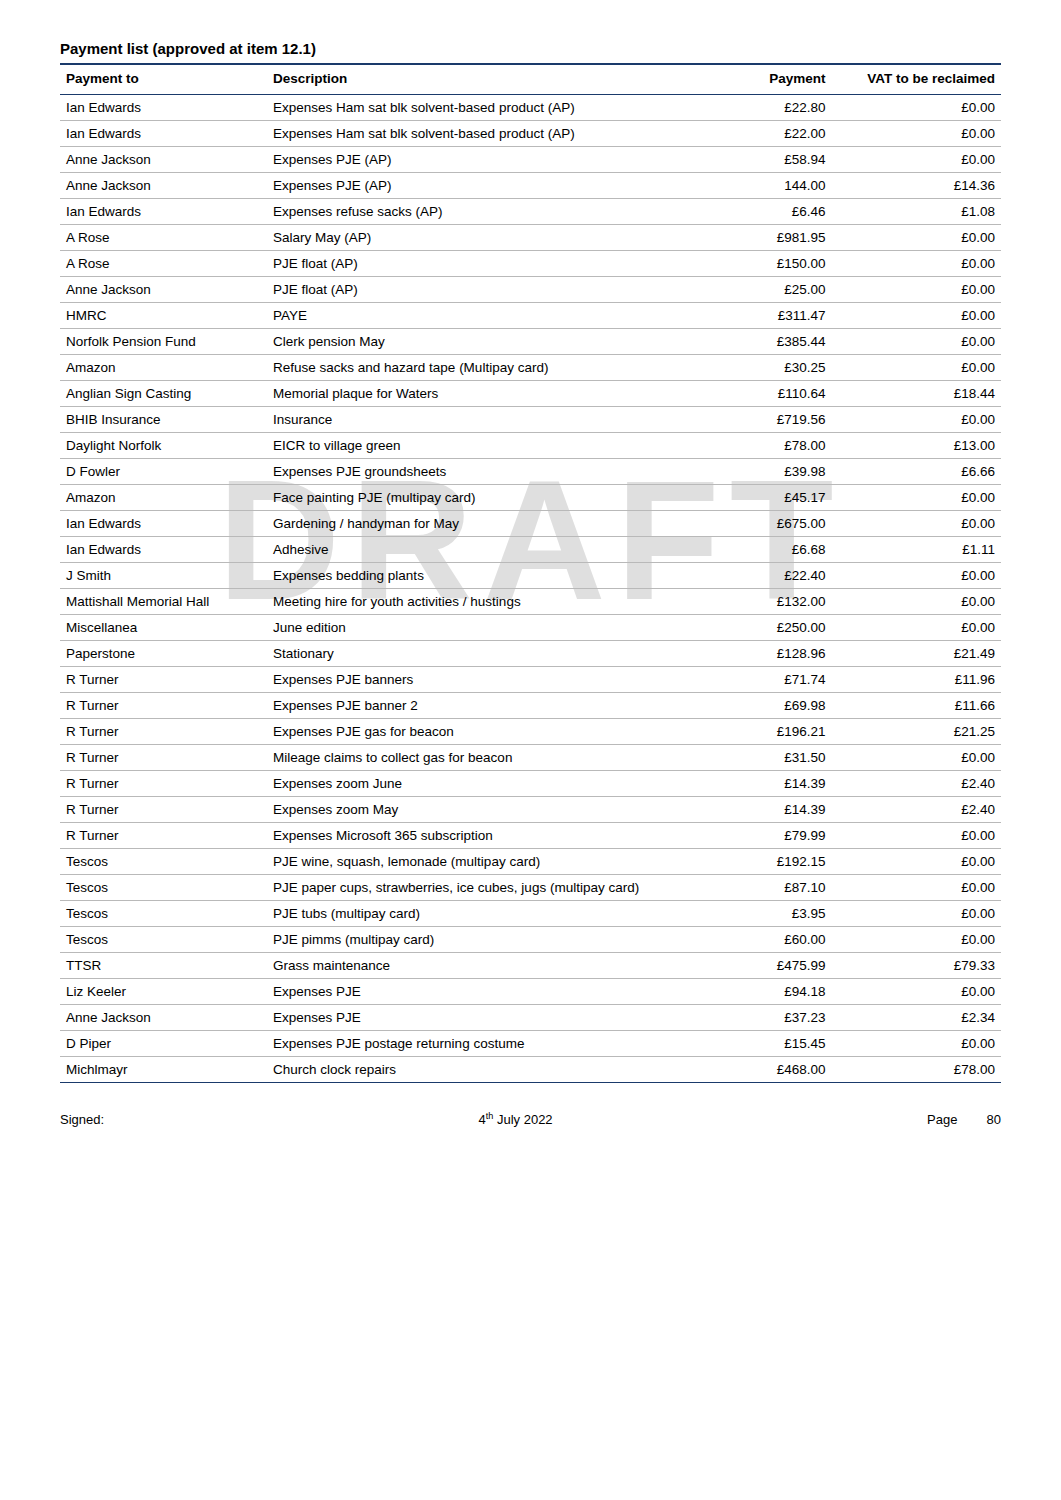DRAFT
Payment list (approved at item 12.1)
| Payment to | Description | Payment | VAT to be reclaimed |
| --- | --- | --- | --- |
| Ian Edwards | Expenses Ham sat blk solvent-based product (AP) | £22.80 | £0.00 |
| Ian Edwards | Expenses Ham sat blk solvent-based product (AP) | £22.00 | £0.00 |
| Anne Jackson | Expenses PJE (AP) | £58.94 | £0.00 |
| Anne Jackson | Expenses PJE (AP) | 144.00 | £14.36 |
| Ian Edwards | Expenses refuse sacks (AP) | £6.46 | £1.08 |
| A Rose | Salary May (AP) | £981.95 | £0.00 |
| A Rose | PJE float (AP) | £150.00 | £0.00 |
| Anne Jackson | PJE float (AP) | £25.00 | £0.00 |
| HMRC | PAYE | £311.47 | £0.00 |
| Norfolk Pension Fund | Clerk pension May | £385.44 | £0.00 |
| Amazon | Refuse sacks and hazard tape (Multipay card) | £30.25 | £0.00 |
| Anglian Sign Casting | Memorial plaque for Waters | £110.64 | £18.44 |
| BHIB Insurance | Insurance | £719.56 | £0.00 |
| Daylight Norfolk | EICR to village green | £78.00 | £13.00 |
| D Fowler | Expenses PJE groundsheets | £39.98 | £6.66 |
| Amazon | Face painting PJE (multipay card) | £45.17 | £0.00 |
| Ian Edwards | Gardening / handyman for May | £675.00 | £0.00 |
| Ian Edwards | Adhesive | £6.68 | £1.11 |
| J Smith | Expenses bedding plants | £22.40 | £0.00 |
| Mattishall Memorial Hall | Meeting hire for youth activities / hustings | £132.00 | £0.00 |
| Miscellanea | June edition | £250.00 | £0.00 |
| Paperstone | Stationary | £128.96 | £21.49 |
| R Turner | Expenses PJE banners | £71.74 | £11.96 |
| R Turner | Expenses PJE banner 2 | £69.98 | £11.66 |
| R Turner | Expenses PJE gas for beacon | £196.21 | £21.25 |
| R Turner | Mileage claims to collect gas for beacon | £31.50 | £0.00 |
| R Turner | Expenses zoom June | £14.39 | £2.40 |
| R Turner | Expenses zoom May | £14.39 | £2.40 |
| R Turner | Expenses Microsoft 365 subscription | £79.99 | £0.00 |
| Tescos | PJE wine, squash, lemonade (multipay card) | £192.15 | £0.00 |
| Tescos | PJE paper cups, strawberries, ice cubes, jugs (multipay card) | £87.10 | £0.00 |
| Tescos | PJE tubs (multipay card) | £3.95 | £0.00 |
| Tescos | PJE pimms (multipay card) | £60.00 | £0.00 |
| TTSR | Grass maintenance | £475.99 | £79.33 |
| Liz Keeler | Expenses PJE | £94.18 | £0.00 |
| Anne Jackson | Expenses PJE | £37.23 | £2.34 |
| D Piper | Expenses PJE postage returning costume | £15.45 | £0.00 |
| Michlmayr | Church clock repairs | £468.00 | £78.00 |
Signed:
4th July 2022
Page 80